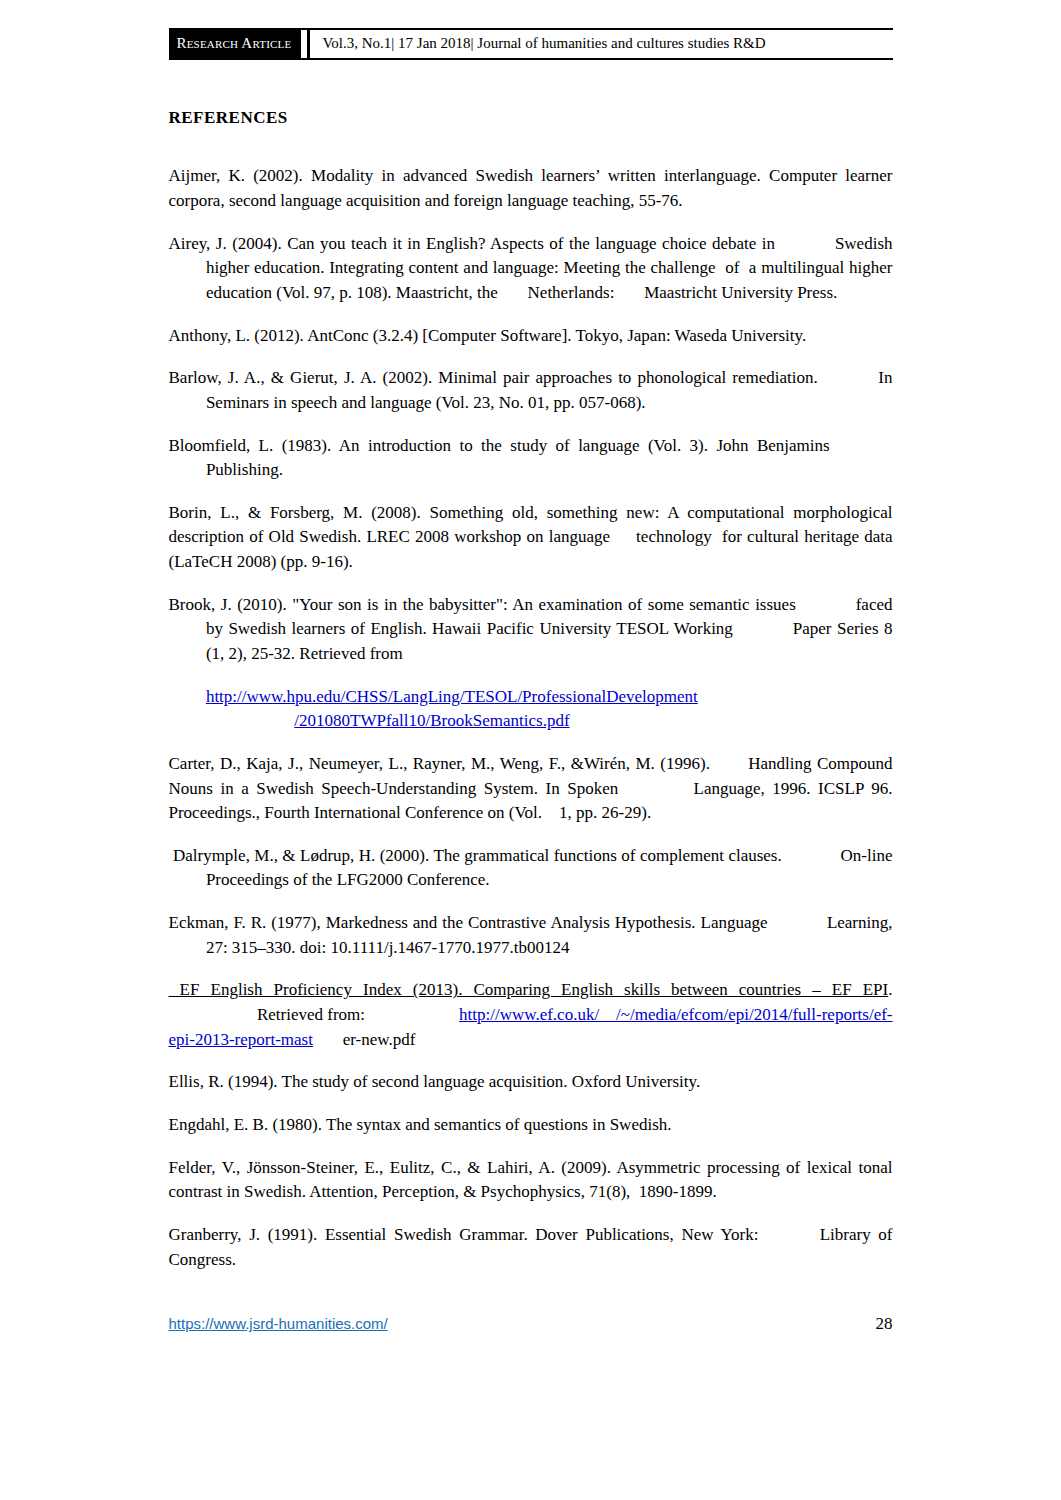Research Article
Vol.3, No.1| 17 Jan 2018| Journal of humanities and cultures studies R&D
REFERENCES
Aijmer, K. (2002). Modality in advanced Swedish learners’ written interlanguage. Computer learner corpora, second language acquisition and foreign language teaching, 55-76.
Airey, J. (2004). Can you teach it in English? Aspects of the language choice debate in Swedish higher education. Integrating content and language: Meeting the challenge of a multilingual higher education (Vol. 97, p. 108). Maastricht, the Netherlands: Maastricht University Press.
Anthony, L. (2012). AntConc (3.2.4) [Computer Software]. Tokyo, Japan: Waseda University.
Barlow, J. A., & Gierut, J. A. (2002). Minimal pair approaches to phonological remediation. In Seminars in speech and language (Vol. 23, No. 01, pp. 057-068).
Bloomfield, L. (1983). An introduction to the study of language (Vol. 3). John Benjamins Publishing.
Borin, L., & Forsberg, M. (2008). Something old, something new: A computational morphological description of Old Swedish. LREC 2008 workshop on language technology for cultural heritage data (LaTeCH 2008) (pp. 9-16).
Brook, J. (2010). "Your son is in the babysitter": An examination of some semantic issues faced by Swedish learners of English. Hawaii Pacific University TESOL Working Paper Series 8 (1, 2), 25-32. Retrieved from
http://www.hpu.edu/CHSS/LangLing/TESOL/ProfessionalDevelopment
/201080TWPfall10/BrookSemantics.pdf
Carter, D., Kaja, J., Neumeyer, L., Rayner, M., Weng, F., &Wirén, M. (1996). Handling Compound Nouns in a Swedish Speech-Understanding System. In Spoken Language, 1996. ICSLP 96. Proceedings., Fourth International Conference on (Vol. 1, pp. 26-29).
Dalrymple, M., & Lødrup, H. (2000). The grammatical functions of complement clauses. On-line Proceedings of the LFG2000 Conference.
Eckman, F. R. (1977), Markedness and the Contrastive Analysis Hypothesis. Language Learning, 27: 315–330. doi: 10.1111/j.1467-1770.1977.tb00124
EF English Proficiency Index (2013). Comparing English skills between countries – EF EPI. Retrieved from: http://www.ef.co.uk/__/~/media/efcom/epi/2014/full-reports/ef-epi-2013-report-mast er-new.pdf
Ellis, R. (1994). The study of second language acquisition. Oxford University.
Engdahl, E. B. (1980). The syntax and semantics of questions in Swedish.
Felder, V., Jönsson-Steiner, E., Eulitz, C., & Lahiri, A. (2009). Asymmetric processing of lexical tonal contrast in Swedish. Attention, Perception, & Psychophysics, 71(8), 1890-1899.
Granberry, J. (1991). Essential Swedish Grammar. Dover Publications, New York: Library of Congress.
https://www.jsrd-humanities.com/ 28